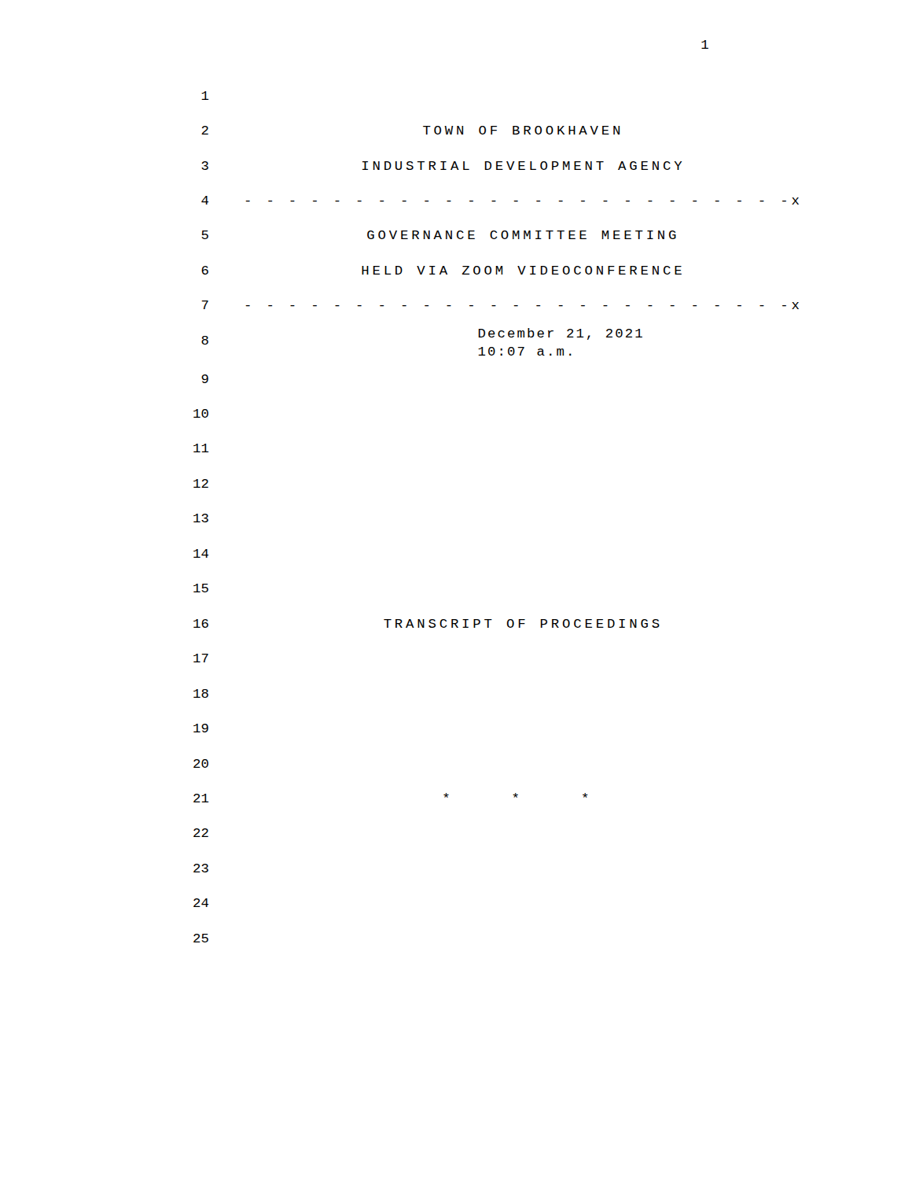1
| 1 | |
| 2 | TOWN OF BROOKHAVEN |
| 3 | INDUSTRIAL DEVELOPMENT AGENCY |
| 4 | - - - - - - - - - - - - - - - - - - - - - - - - -x |
| 5 | GOVERNANCE COMMITTEE MEETING |
| 6 | HELD VIA ZOOM VIDEOCONFERENCE |
| 7 | - - - - - - - - - - - - - - - - - - - - - - - - -x |
| 8 | December 21, 2021 10:07 a.m. |
| 9 | |
| 10 | |
| 11 | |
| 12 | |
| 13 | |
| 14 | |
| 15 | |
| 16 | TRANSCRIPT OF PROCEEDINGS |
| 17 | |
| 18 | |
| 19 | |
| 20 | |
| 21 | * * * |
| 22 | |
| 23 | |
| 24 | |
| 25 | |